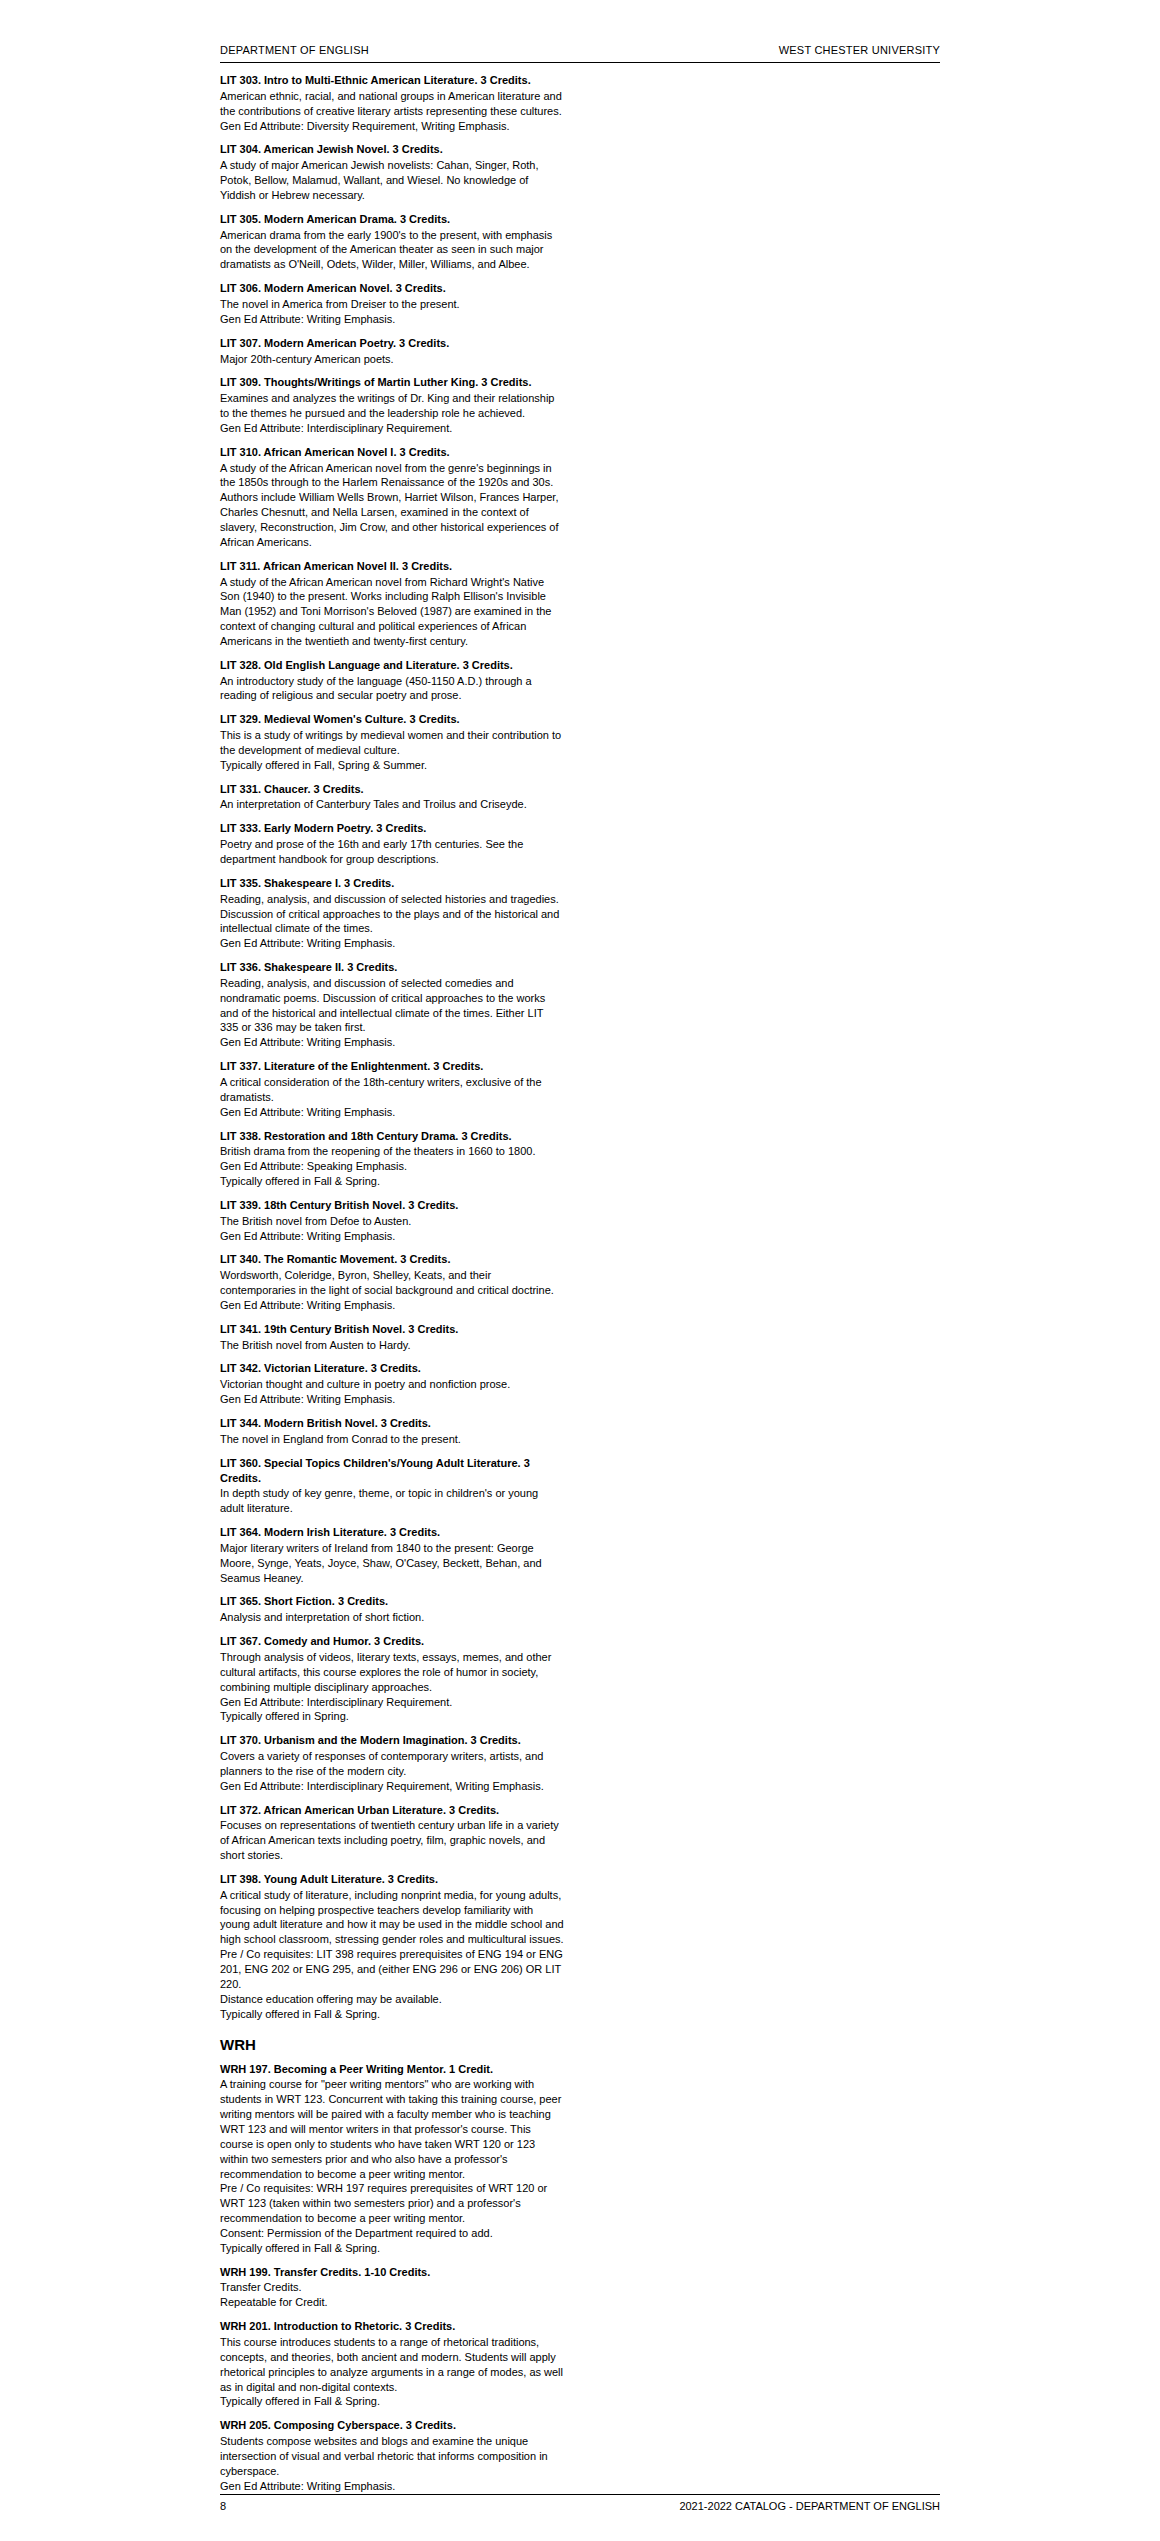Department of English
West Chester University
LIT 303. Intro to Multi-Ethnic American Literature. 3 Credits.
American ethnic, racial, and national groups in American literature and the contributions of creative literary artists representing these cultures.
Gen Ed Attribute: Diversity Requirement, Writing Emphasis.
LIT 304. American Jewish Novel. 3 Credits.
A study of major American Jewish novelists: Cahan, Singer, Roth, Potok, Bellow, Malamud, Wallant, and Wiesel. No knowledge of Yiddish or Hebrew necessary.
LIT 305. Modern American Drama. 3 Credits.
American drama from the early 1900's to the present, with emphasis on the development of the American theater as seen in such major dramatists as O'Neill, Odets, Wilder, Miller, Williams, and Albee.
LIT 306. Modern American Novel. 3 Credits.
The novel in America from Dreiser to the present.
Gen Ed Attribute: Writing Emphasis.
LIT 307. Modern American Poetry. 3 Credits.
Major 20th-century American poets.
LIT 309. Thoughts/Writings of Martin Luther King. 3 Credits.
Examines and analyzes the writings of Dr. King and their relationship to the themes he pursued and the leadership role he achieved.
Gen Ed Attribute: Interdisciplinary Requirement.
LIT 310. African American Novel I. 3 Credits.
A study of the African American novel from the genre's beginnings in the 1850s through to the Harlem Renaissance of the 1920s and 30s. Authors include William Wells Brown, Harriet Wilson, Frances Harper, Charles Chesnutt, and Nella Larsen, examined in the context of slavery, Reconstruction, Jim Crow, and other historical experiences of African Americans.
LIT 311. African American Novel II. 3 Credits.
A study of the African American novel from Richard Wright's Native Son (1940) to the present. Works including Ralph Ellison's Invisible Man (1952) and Toni Morrison's Beloved (1987) are examined in the context of changing cultural and political experiences of African Americans in the twentieth and twenty-first century.
LIT 328. Old English Language and Literature. 3 Credits.
An introductory study of the language (450-1150 A.D.) through a reading of religious and secular poetry and prose.
LIT 329. Medieval Women's Culture. 3 Credits.
This is a study of writings by medieval women and their contribution to the development of medieval culture.
Typically offered in Fall, Spring & Summer.
LIT 331. Chaucer. 3 Credits.
An interpretation of Canterbury Tales and Troilus and Criseyde.
LIT 333. Early Modern Poetry. 3 Credits.
Poetry and prose of the 16th and early 17th centuries. See the department handbook for group descriptions.
LIT 335. Shakespeare I. 3 Credits.
Reading, analysis, and discussion of selected histories and tragedies. Discussion of critical approaches to the plays and of the historical and intellectual climate of the times.
Gen Ed Attribute: Writing Emphasis.
LIT 336. Shakespeare II. 3 Credits.
Reading, analysis, and discussion of selected comedies and nondramatic poems. Discussion of critical approaches to the works and of the historical and intellectual climate of the times. Either LIT 335 or 336 may be taken first.
Gen Ed Attribute: Writing Emphasis.
LIT 337. Literature of the Enlightenment. 3 Credits.
A critical consideration of the 18th-century writers, exclusive of the dramatists.
Gen Ed Attribute: Writing Emphasis.
LIT 338. Restoration and 18th Century Drama. 3 Credits.
British drama from the reopening of the theaters in 1660 to 1800.
Gen Ed Attribute: Speaking Emphasis.
Typically offered in Fall & Spring.
LIT 339. 18th Century British Novel. 3 Credits.
The British novel from Defoe to Austen.
Gen Ed Attribute: Writing Emphasis.
LIT 340. The Romantic Movement. 3 Credits.
Wordsworth, Coleridge, Byron, Shelley, Keats, and their contemporaries in the light of social background and critical doctrine.
Gen Ed Attribute: Writing Emphasis.
LIT 341. 19th Century British Novel. 3 Credits.
The British novel from Austen to Hardy.
LIT 342. Victorian Literature. 3 Credits.
Victorian thought and culture in poetry and nonfiction prose.
Gen Ed Attribute: Writing Emphasis.
LIT 344. Modern British Novel. 3 Credits.
The novel in England from Conrad to the present.
LIT 360. Special Topics Children's/Young Adult Literature. 3 Credits.
In depth study of key genre, theme, or topic in children's or young adult literature.
LIT 364. Modern Irish Literature. 3 Credits.
Major literary writers of Ireland from 1840 to the present: George Moore, Synge, Yeats, Joyce, Shaw, O'Casey, Beckett, Behan, and Seamus Heaney.
LIT 365. Short Fiction. 3 Credits.
Analysis and interpretation of short fiction.
LIT 367. Comedy and Humor. 3 Credits.
Through analysis of videos, literary texts, essays, memes, and other cultural artifacts, this course explores the role of humor in society, combining multiple disciplinary approaches.
Gen Ed Attribute: Interdisciplinary Requirement.
Typically offered in Spring.
LIT 370. Urbanism and the Modern Imagination. 3 Credits.
Covers a variety of responses of contemporary writers, artists, and planners to the rise of the modern city.
Gen Ed Attribute: Interdisciplinary Requirement, Writing Emphasis.
LIT 372. African American Urban Literature. 3 Credits.
Focuses on representations of twentieth century urban life in a variety of African American texts including poetry, film, graphic novels, and short stories.
LIT 398. Young Adult Literature. 3 Credits.
A critical study of literature, including nonprint media, for young adults, focusing on helping prospective teachers develop familiarity with young adult literature and how it may be used in the middle school and high school classroom, stressing gender roles and multicultural issues.
Pre / Co requisites: LIT 398 requires prerequisites of ENG 194 or ENG 201, ENG 202 or ENG 295, and (either ENG 296 or ENG 206) OR LIT 220.
Distance education offering may be available.
Typically offered in Fall & Spring.
WRH
WRH 197. Becoming a Peer Writing Mentor. 1 Credit.
A training course for "peer writing mentors" who are working with students in WRT 123. Concurrent with taking this training course, peer writing mentors will be paired with a faculty member who is teaching WRT 123 and will mentor writers in that professor's course. This course is open only to students who have taken WRT 120 or 123 within two semesters prior and who also have a professor's recommendation to become a peer writing mentor.
Pre / Co requisites: WRH 197 requires prerequisites of WRT 120 or WRT 123 (taken within two semesters prior) and a professor's recommendation to become a peer writing mentor.
Consent: Permission of the Department required to add.
Typically offered in Fall & Spring.
WRH 199. Transfer Credits. 1-10 Credits.
Transfer Credits.
Repeatable for Credit.
WRH 201. Introduction to Rhetoric. 3 Credits.
This course introduces students to a range of rhetorical traditions, concepts, and theories, both ancient and modern. Students will apply rhetorical principles to analyze arguments in a range of modes, as well as in digital and non-digital contexts.
Typically offered in Fall & Spring.
WRH 205. Composing Cyberspace. 3 Credits.
Students compose websites and blogs and examine the unique intersection of visual and verbal rhetoric that informs composition in cyberspace.
Gen Ed Attribute: Writing Emphasis.
8
2021-2022 Catalog - Department of English